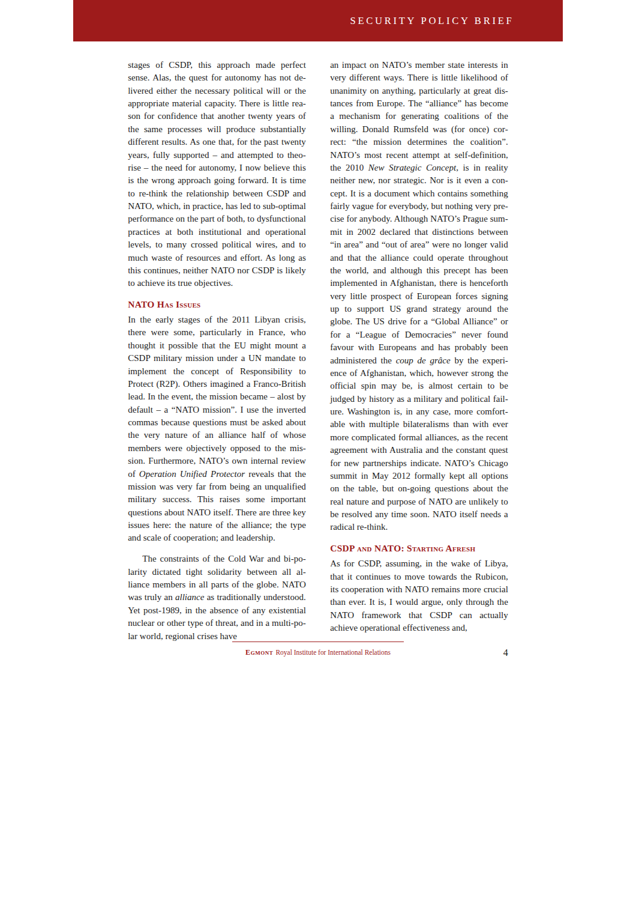Security Policy Brief
stages of CSDP, this approach made perfect sense. Alas, the quest for autonomy has not delivered either the necessary political will or the appropriate material capacity. There is little reason for confidence that another twenty years of the same processes will produce substantially different results. As one that, for the past twenty years, fully supported – and attempted to theorise – the need for autonomy, I now believe this is the wrong approach going forward. It is time to re-think the relationship between CSDP and NATO, which, in practice, has led to sub-optimal performance on the part of both, to dysfunctional practices at both institutional and operational levels, to many crossed political wires, and to much waste of resources and effort. As long as this continues, neither NATO nor CSDP is likely to achieve its true objectives.
NATO Has Issues
In the early stages of the 2011 Libyan crisis, there were some, particularly in France, who thought it possible that the EU might mount a CSDP military mission under a UN mandate to implement the concept of Responsibility to Protect (R2P). Others imagined a Franco-British lead. In the event, the mission became – alost by default – a “NATO mission”. I use the inverted commas because questions must be asked about the very nature of an alliance half of whose members were objectively opposed to the mission. Furthermore, NATO’s own internal review of Operation Unified Protector reveals that the mission was very far from being an unqualified military success. This raises some important questions about NATO itself. There are three key issues here: the nature of the alliance; the type and scale of cooperation; and leadership.
The constraints of the Cold War and bi-polarity dictated tight solidarity between all alliance members in all parts of the globe. NATO was truly an alliance as traditionally understood. Yet post-1989, in the absence of any existential nuclear or other type of threat, and in a multi-polar world, regional crises have
an impact on NATO’s member state interests in very different ways. There is little likelihood of unanimity on anything, particularly at great distances from Europe. The “alliance” has become a mechanism for generating coalitions of the willing. Donald Rumsfeld was (for once) correct: “the mission determines the coalition”. NATO’s most recent attempt at self-definition, the 2010 New Strategic Concept, is in reality neither new, nor strategic. Nor is it even a concept. It is a document which contains something fairly vague for everybody, but nothing very precise for anybody. Although NATO’s Prague summit in 2002 declared that distinctions between “in area” and “out of area” were no longer valid and that the alliance could operate throughout the world, and although this precept has been implemented in Afghanistan, there is henceforth very little prospect of European forces signing up to support US grand strategy around the globe. The US drive for a “Global Alliance” or for a “League of Democracies” never found favour with Europeans and has probably been administered the coup de grâce by the experience of Afghanistan, which, however strong the official spin may be, is almost certain to be judged by history as a military and political failure. Washington is, in any case, more comfortable with multiple bilateralisms than with ever more complicated formal alliances, as the recent agreement with Australia and the constant quest for new partnerships indicate. NATO’s Chicago summit in May 2012 formally kept all options on the table, but on-going questions about the real nature and purpose of NATO are unlikely to be resolved any time soon. NATO itself needs a radical re-think.
CSDP and NATO: Starting Afresh
As for CSDP, assuming, in the wake of Libya, that it continues to move towards the Rubicon, its cooperation with NATO remains more crucial than ever. It is, I would argue, only through the NATO framework that CSDP can actually achieve operational effectiveness and,
Egmont Royal Institute for International Relations 4